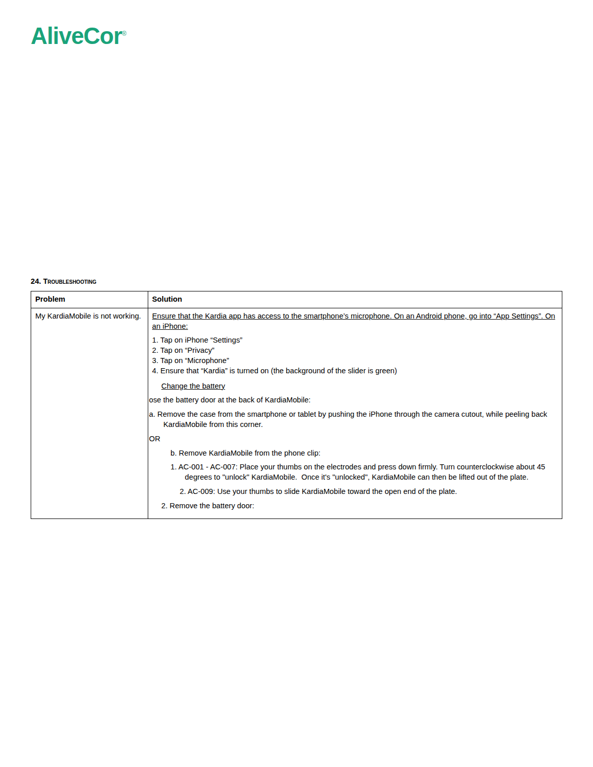AliveCor®
24. Troubleshooting
| Problem | Solution |
| --- | --- |
| My KardiaMobile is not working. | Ensure that the Kardia app has access to the smartphone’s microphone. On an Android phone, go into “App Settings”. On an iPhone: 1. Tap on iPhone “Settings” 2. Tap on “Privacy” 3. Tap on “Microphone” 4. Ensure that “Kardia” is turned on (the background of the slider is green) Change the battery ose the battery door at the back of KardiaMobile: a. Remove the case from the smartphone or tablet by pushing the iPhone through the camera cutout, while peeling back KardiaMobile from this corner. OR b. Remove KardiaMobile from the phone clip: 1. AC-001 - AC-007: Place your thumbs on the electrodes and press down firmly. Turn counterclockwise about 45 degrees to "unlock" KardiaMobile. Once it's "unlocked", KardiaMobile can then be lifted out of the plate. 2. AC-009: Use your thumbs to slide KardiaMobile toward the open end of the plate. 2. Remove the battery door: |